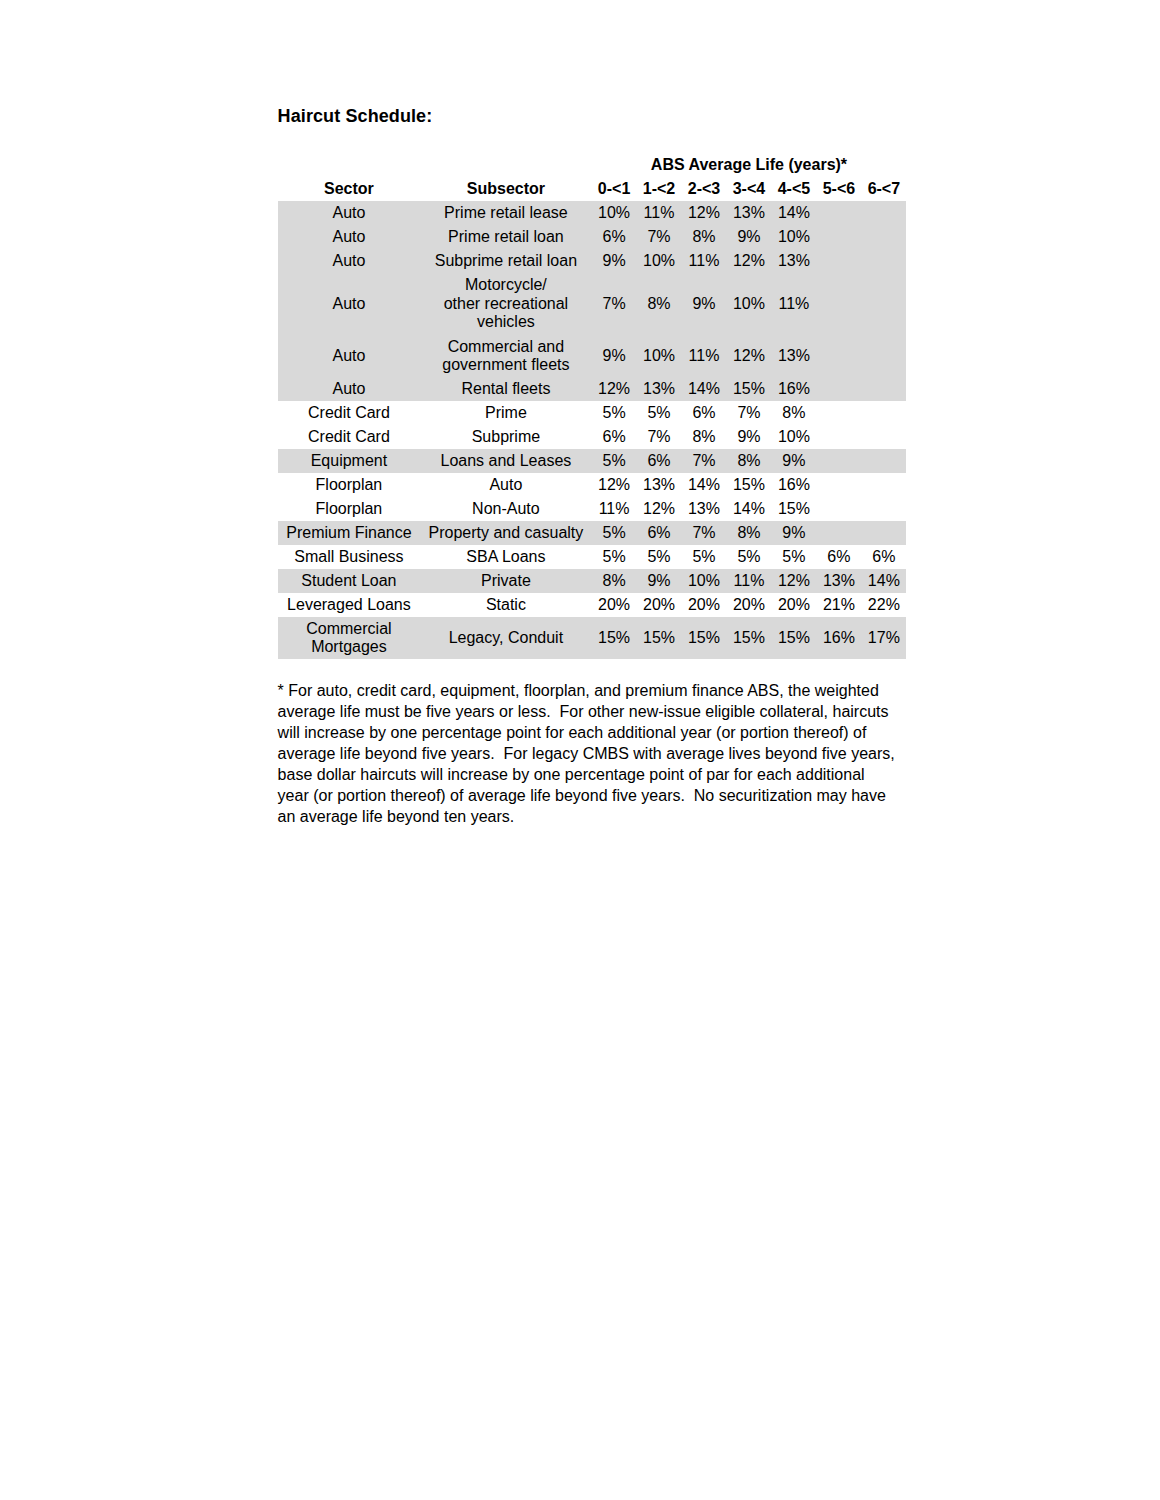Haircut Schedule:
| | | ABS Average Life (years)* |
| --- | --- | --- |
| Sector | Subsector | 0-<1 | 1-<2 | 2-<3 | 3-<4 | 4-<5 | 5-<6 | 6-<7 |
| Auto | Prime retail lease | 10% | 11% | 12% | 13% | 14% | | |
| Auto | Prime retail loan | 6% | 7% | 8% | 9% | 10% | | |
| Auto | Subprime retail loan | 9% | 10% | 11% | 12% | 13% | | |
| Auto | Motorcycle/ other recreational vehicles | 7% | 8% | 9% | 10% | 11% | | |
| Auto | Commercial and government fleets | 9% | 10% | 11% | 12% | 13% | | |
| Auto | Rental fleets | 12% | 13% | 14% | 15% | 16% | | |
| Credit Card | Prime | 5% | 5% | 6% | 7% | 8% | | |
| Credit Card | Subprime | 6% | 7% | 8% | 9% | 10% | | |
| Equipment | Loans and Leases | 5% | 6% | 7% | 8% | 9% | | |
| Floorplan | Auto | 12% | 13% | 14% | 15% | 16% | | |
| Floorplan | Non-Auto | 11% | 12% | 13% | 14% | 15% | | |
| Premium Finance | Property and casualty | 5% | 6% | 7% | 8% | 9% | | |
| Small Business | SBA Loans | 5% | 5% | 5% | 5% | 5% | 6% | 6% |
| Student Loan | Private | 8% | 9% | 10% | 11% | 12% | 13% | 14% |
| Leveraged Loans | Static | 20% | 20% | 20% | 20% | 20% | 21% | 22% |
| Commercial Mortgages | Legacy, Conduit | 15% | 15% | 15% | 15% | 15% | 16% | 17% |
* For auto, credit card, equipment, floorplan, and premium finance ABS, the weighted average life must be five years or less. For other new-issue eligible collateral, haircuts will increase by one percentage point for each additional year (or portion thereof) of average life beyond five years. For legacy CMBS with average lives beyond five years, base dollar haircuts will increase by one percentage point of par for each additional year (or portion thereof) of average life beyond five years. No securitization may have an average life beyond ten years.